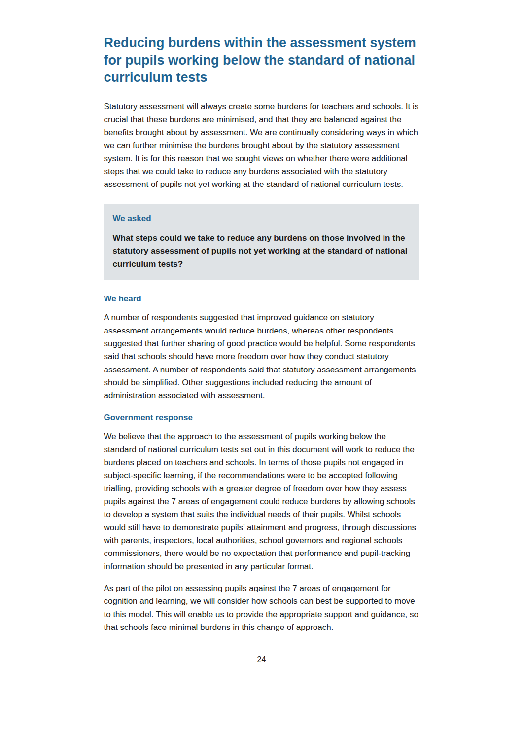Reducing burdens within the assessment system for pupils working below the standard of national curriculum tests
Statutory assessment will always create some burdens for teachers and schools. It is crucial that these burdens are minimised, and that they are balanced against the benefits brought about by assessment. We are continually considering ways in which we can further minimise the burdens brought about by the statutory assessment system. It is for this reason that we sought views on whether there were additional steps that we could take to reduce any burdens associated with the statutory assessment of pupils not yet working at the standard of national curriculum tests.
We asked
What steps could we take to reduce any burdens on those involved in the statutory assessment of pupils not yet working at the standard of national curriculum tests?
We heard
A number of respondents suggested that improved guidance on statutory assessment arrangements would reduce burdens, whereas other respondents suggested that further sharing of good practice would be helpful. Some respondents said that schools should have more freedom over how they conduct statutory assessment. A number of respondents said that statutory assessment arrangements should be simplified. Other suggestions included reducing the amount of administration associated with assessment.
Government response
We believe that the approach to the assessment of pupils working below the standard of national curriculum tests set out in this document will work to reduce the burdens placed on teachers and schools. In terms of those pupils not engaged in subject-specific learning, if the recommendations were to be accepted following trialling, providing schools with a greater degree of freedom over how they assess pupils against the 7 areas of engagement could reduce burdens by allowing schools to develop a system that suits the individual needs of their pupils. Whilst schools would still have to demonstrate pupils’ attainment and progress, through discussions with parents, inspectors, local authorities, school governors and regional schools commissioners, there would be no expectation that performance and pupil-tracking information should be presented in any particular format.
As part of the pilot on assessing pupils against the 7 areas of engagement for cognition and learning, we will consider how schools can best be supported to move to this model. This will enable us to provide the appropriate support and guidance, so that schools face minimal burdens in this change of approach.
24